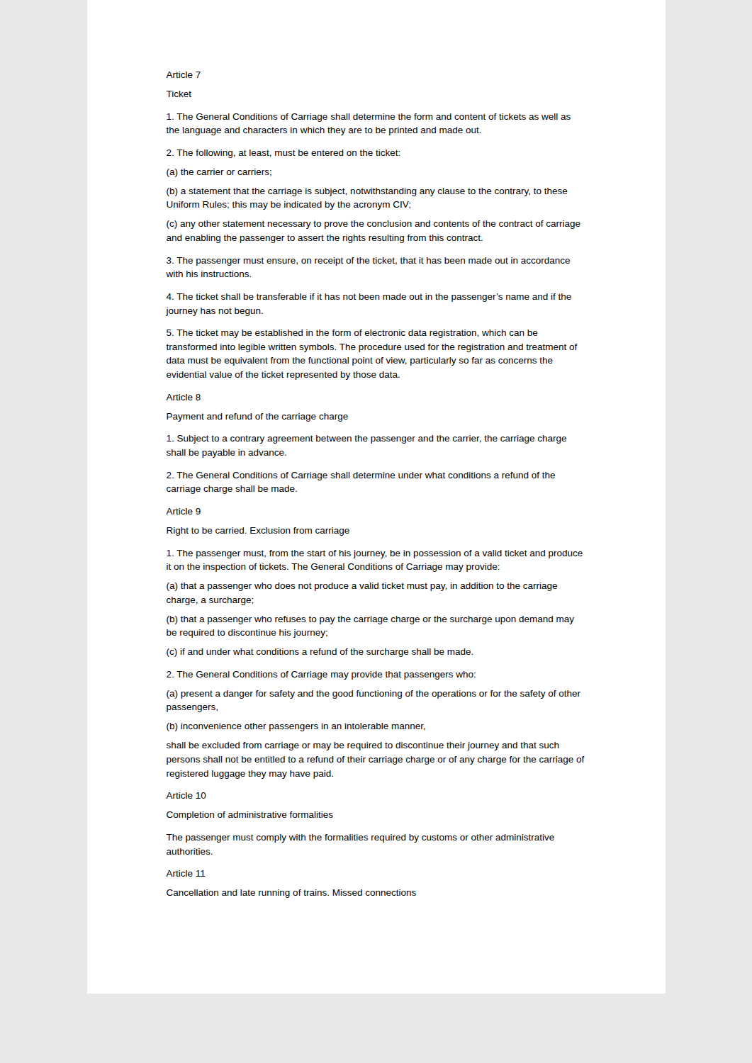Article 7
Ticket
1. The General Conditions of Carriage shall determine the form and content of tickets as well as the language and characters in which they are to be printed and made out.
2. The following, at least, must be entered on the ticket:
(a) the carrier or carriers;
(b) a statement that the carriage is subject, notwithstanding any clause to the contrary, to these Uniform Rules; this may be indicated by the acronym CIV;
(c) any other statement necessary to prove the conclusion and contents of the contract of carriage and enabling the passenger to assert the rights resulting from this contract.
3. The passenger must ensure, on receipt of the ticket, that it has been made out in accordance with his instructions.
4. The ticket shall be transferable if it has not been made out in the passenger’s name and if the journey has not begun.
5. The ticket may be established in the form of electronic data registration, which can be transformed into legible written symbols. The procedure used for the registration and treatment of data must be equivalent from the functional point of view, particularly so far as concerns the evidential value of the ticket represented by those data.
Article 8
Payment and refund of the carriage charge
1. Subject to a contrary agreement between the passenger and the carrier, the carriage charge shall be payable in advance.
2. The General Conditions of Carriage shall determine under what conditions a refund of the carriage charge shall be made.
Article 9
Right to be carried. Exclusion from carriage
1. The passenger must, from the start of his journey, be in possession of a valid ticket and produce it on the inspection of tickets. The General Conditions of Carriage may provide:
(a) that a passenger who does not produce a valid ticket must pay, in addition to the carriage charge, a surcharge;
(b) that a passenger who refuses to pay the carriage charge or the surcharge upon demand may be required to discontinue his journey;
(c) if and under what conditions a refund of the surcharge shall be made.
2. The General Conditions of Carriage may provide that passengers who:
(a) present a danger for safety and the good functioning of the operations or for the safety of other passengers,
(b) inconvenience other passengers in an intolerable manner,
shall be excluded from carriage or may be required to discontinue their journey and that such persons shall not be entitled to a refund of their carriage charge or of any charge for the carriage of registered luggage they may have paid.
Article 10
Completion of administrative formalities
The passenger must comply with the formalities required by customs or other administrative authorities.
Article 11
Cancellation and late running of trains. Missed connections